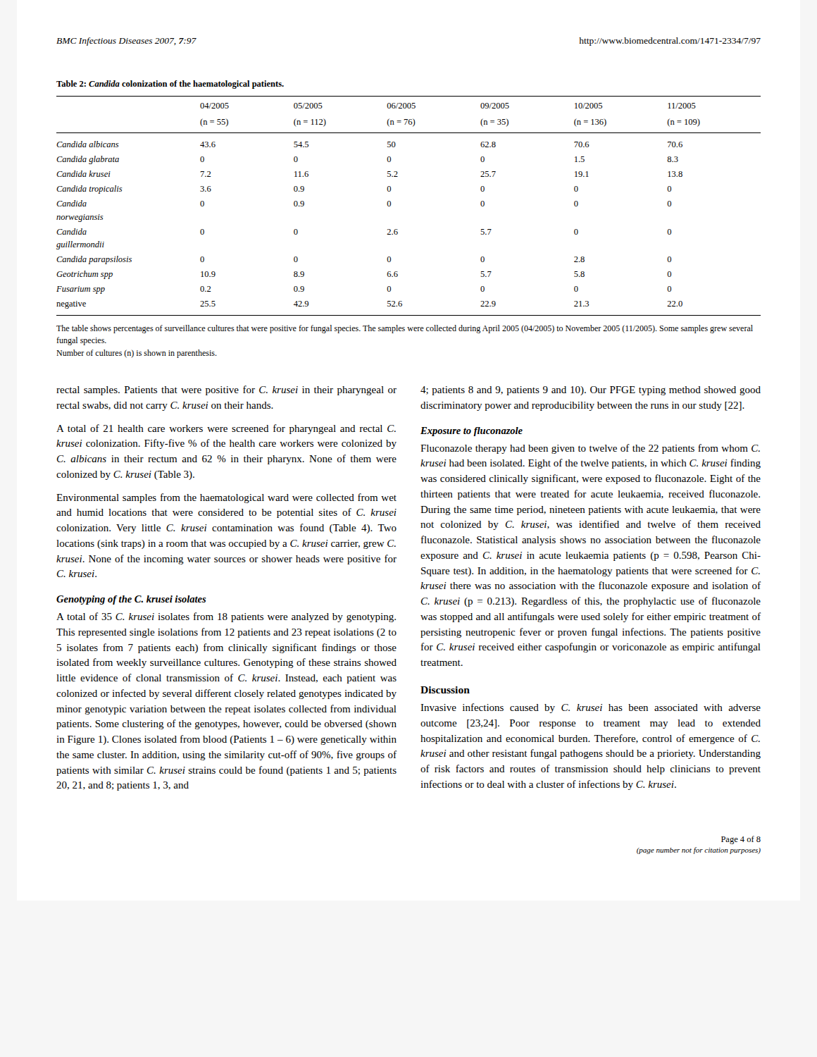BMC Infectious Diseases 2007, 7:97
http://www.biomedcentral.com/1471-2334/7/97
Table 2: Candida colonization of the haematological patients.
| | 04/2005 | 05/2005 | 06/2005 | 09/2005 | 10/2005 | 11/2005 |
| --- | --- | --- | --- | --- | --- | --- |
| | (n = 55) | (n = 112) | (n = 76) | (n = 35) | (n = 136) | (n = 109) |
| Candida albicans | 43.6 | 54.5 | 50 | 62.8 | 70.6 | 70.6 |
| Candida glabrata | 0 | 0 | 0 | 0 | 1.5 | 8.3 |
| Candida krusei | 7.2 | 11.6 | 5.2 | 25.7 | 19.1 | 13.8 |
| Candida tropicalis | 3.6 | 0.9 | 0 | 0 | 0 | 0 |
| Candida norwegiansis | 0 | 0.9 | 0 | 0 | 0 | 0 |
| Candida guillermondii | 0 | 0 | 2.6 | 5.7 | 0 | 0 |
| Candida parapsilosis | 0 | 0 | 0 | 0 | 2.8 | 0 |
| Geotrichum spp | 10.9 | 8.9 | 6.6 | 5.7 | 5.8 | 0 |
| Fusarium spp | 0.2 | 0.9 | 0 | 0 | 0 | 0 |
| negative | 25.5 | 42.9 | 52.6 | 22.9 | 21.3 | 22.0 |
The table shows percentages of surveillance cultures that were positive for fungal species. The samples were collected during April 2005 (04/2005) to November 2005 (11/2005). Some samples grew several fungal species.
Number of cultures (n) is shown in parenthesis.
rectal samples. Patients that were positive for C. krusei in their pharyngeal or rectal swabs, did not carry C. krusei on their hands.
A total of 21 health care workers were screened for pharyngeal and rectal C. krusei colonization. Fifty-five % of the health care workers were colonized by C. albicans in their rectum and 62 % in their pharynx. None of them were colonized by C. krusei (Table 3).
Environmental samples from the haematological ward were collected from wet and humid locations that were considered to be potential sites of C. krusei colonization. Very little C. krusei contamination was found (Table 4). Two locations (sink traps) in a room that was occupied by a C. krusei carrier, grew C. krusei. None of the incoming water sources or shower heads were positive for C. krusei.
Genotyping of the C. krusei isolates
A total of 35 C. krusei isolates from 18 patients were analyzed by genotyping. This represented single isolations from 12 patients and 23 repeat isolations (2 to 5 isolates from 7 patients each) from clinically significant findings or those isolated from weekly surveillance cultures. Genotyping of these strains showed little evidence of clonal transmission of C. krusei. Instead, each patient was colonized or infected by several different closely related genotypes indicated by minor genotypic variation between the repeat isolates collected from individual patients. Some clustering of the genotypes, however, could be obversed (shown in Figure 1). Clones isolated from blood (Patients 1 – 6) were genetically within the same cluster. In addition, using the similarity cut-off of 90%, five groups of patients with similar C. krusei strains could be found (patients 1 and 5; patients 20, 21, and 8; patients 1, 3, and
4; patients 8 and 9, patients 9 and 10). Our PFGE typing method showed good discriminatory power and reproducibility between the runs in our study [22].
Exposure to fluconazole
Fluconazole therapy had been given to twelve of the 22 patients from whom C. krusei had been isolated. Eight of the twelve patients, in which C. krusei finding was considered clinically significant, were exposed to fluconazole. Eight of the thirteen patients that were treated for acute leukaemia, received fluconazole. During the same time period, nineteen patients with acute leukaemia, that were not colonized by C. krusei, was identified and twelve of them received fluconazole. Statistical analysis shows no association between the fluconazole exposure and C. krusei in acute leukaemia patients (p = 0.598, Pearson Chi-Square test). In addition, in the haematology patients that were screened for C. krusei there was no association with the fluconazole exposure and isolation of C. krusei (p = 0.213). Regardless of this, the prophylactic use of fluconazole was stopped and all antifungals were used solely for either empiric treatment of persisting neutropenic fever or proven fungal infections. The patients positive for C. krusei received either caspofungin or voriconazole as empiric antifungal treatment.
Discussion
Invasive infections caused by C. krusei has been associated with adverse outcome [23,24]. Poor response to treament may lead to extended hospitalization and economical burden. Therefore, control of emergence of C. krusei and other resistant fungal pathogens should be a prioriety. Understanding of risk factors and routes of transmission should help clinicians to prevent infections or to deal with a cluster of infections by C. krusei.
Page 4 of 8
(page number not for citation purposes)